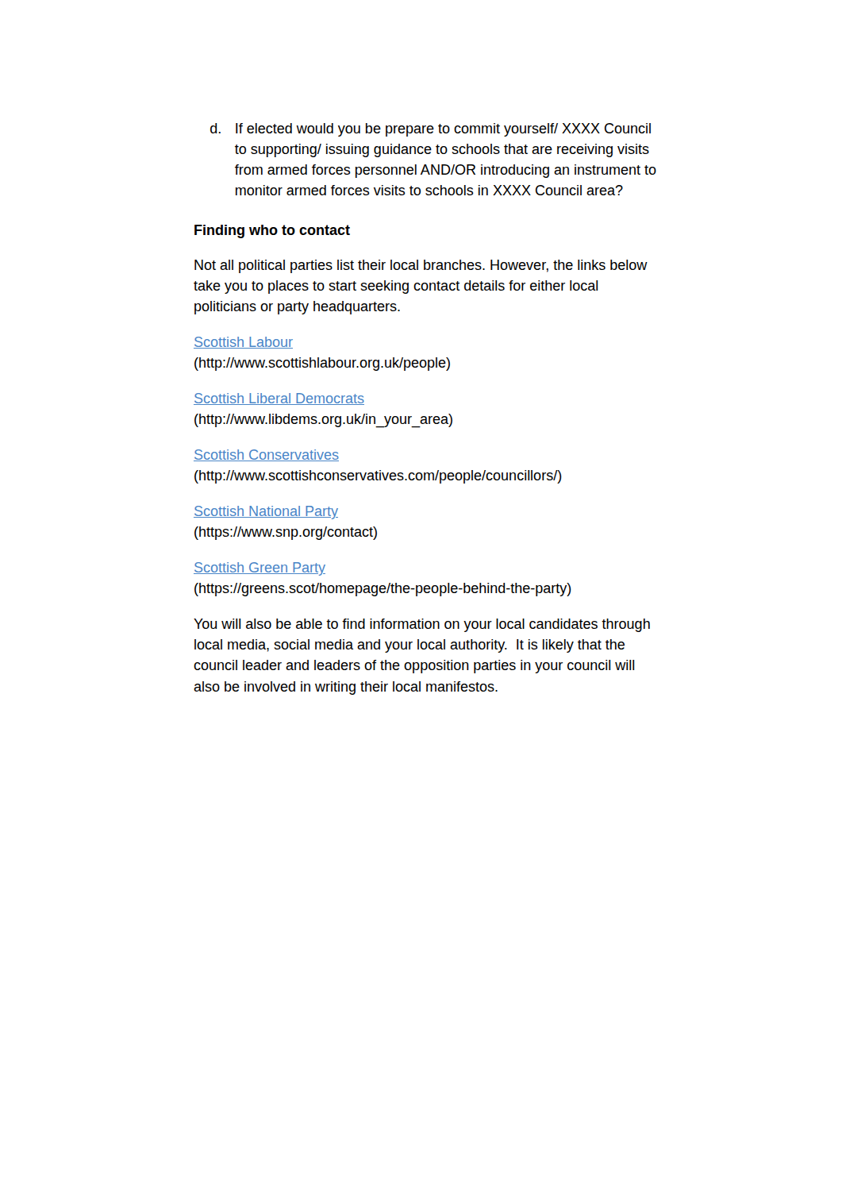If elected would you be prepare to commit yourself/ XXXX Council to supporting/ issuing guidance to schools that are receiving visits from armed forces personnel AND/OR introducing an instrument to monitor armed forces visits to schools in XXXX Council area?
Finding who to contact
Not all political parties list their local branches. However, the links below take you to places to start seeking contact details for either local politicians or party headquarters.
Scottish Labour (http://www.scottishlabour.org.uk/people)
Scottish Liberal Democrats (http://www.libdems.org.uk/in_your_area)
Scottish Conservatives (http://www.scottishconservatives.com/people/councillors/)
Scottish National Party (https://www.snp.org/contact)
Scottish Green Party (https://greens.scot/homepage/the-people-behind-the-party)
You will also be able to find information on your local candidates through local media, social media and your local authority. It is likely that the council leader and leaders of the opposition parties in your council will also be involved in writing their local manifestos.